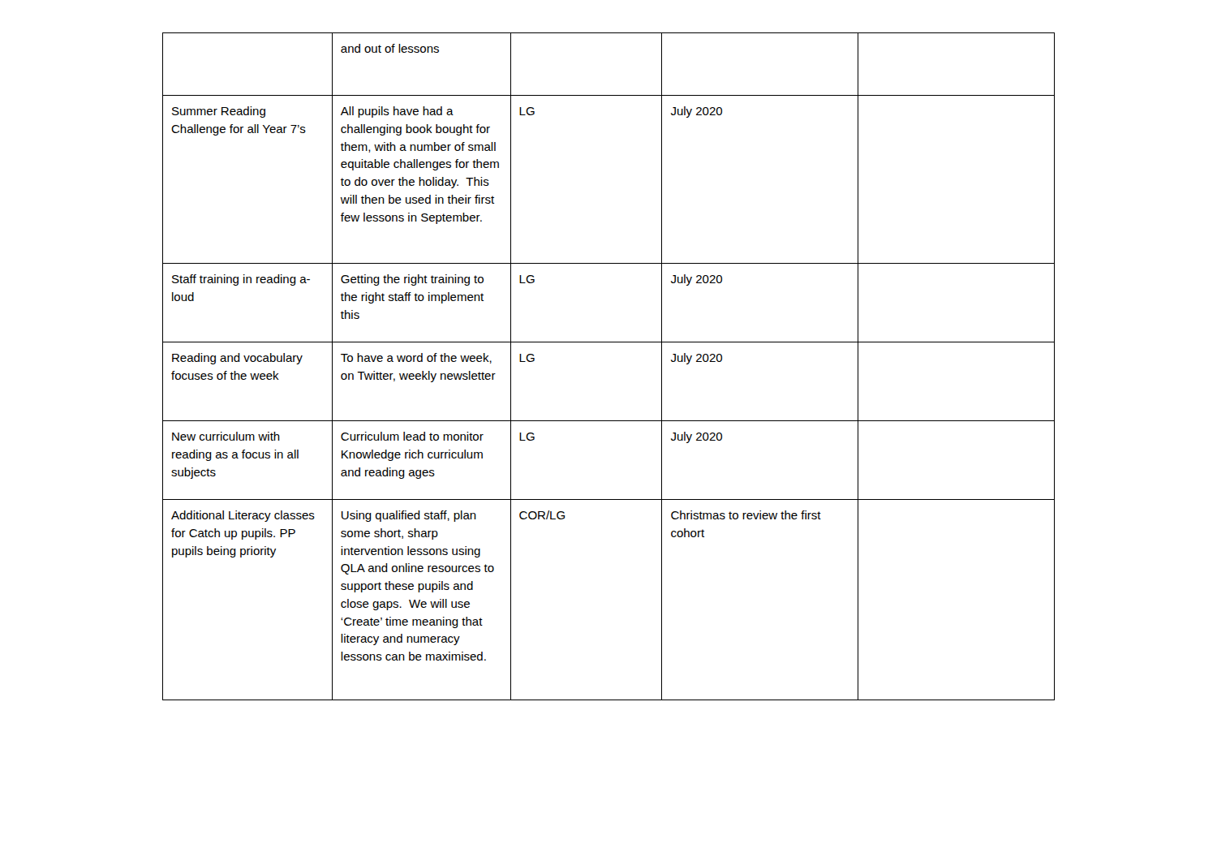| | and out of lessons | | | |
| Summer Reading Challenge for all Year 7’s | All pupils have had a challenging book bought for them, with a number of small equitable challenges for them to do over the holiday. This will then be used in their first few lessons in September. | LG | July 2020 | |
| Staff training in reading a-loud | Getting the right training to the right staff to implement this | LG | July 2020 | |
| Reading and vocabulary focuses of the week | To have a word of the week, on Twitter, weekly newsletter | LG | July 2020 | |
| New curriculum with reading as a focus in all subjects | Curriculum lead to monitor Knowledge rich curriculum and reading ages | LG | July 2020 | |
| Additional Literacy classes for Catch up pupils. PP pupils being priority | Using qualified staff, plan some short, sharp intervention lessons using QLA and online resources to support these pupils and close gaps. We will use ‘Create’ time meaning that literacy and numeracy lessons can be maximised. | COR/LG | Christmas to review the first cohort | |